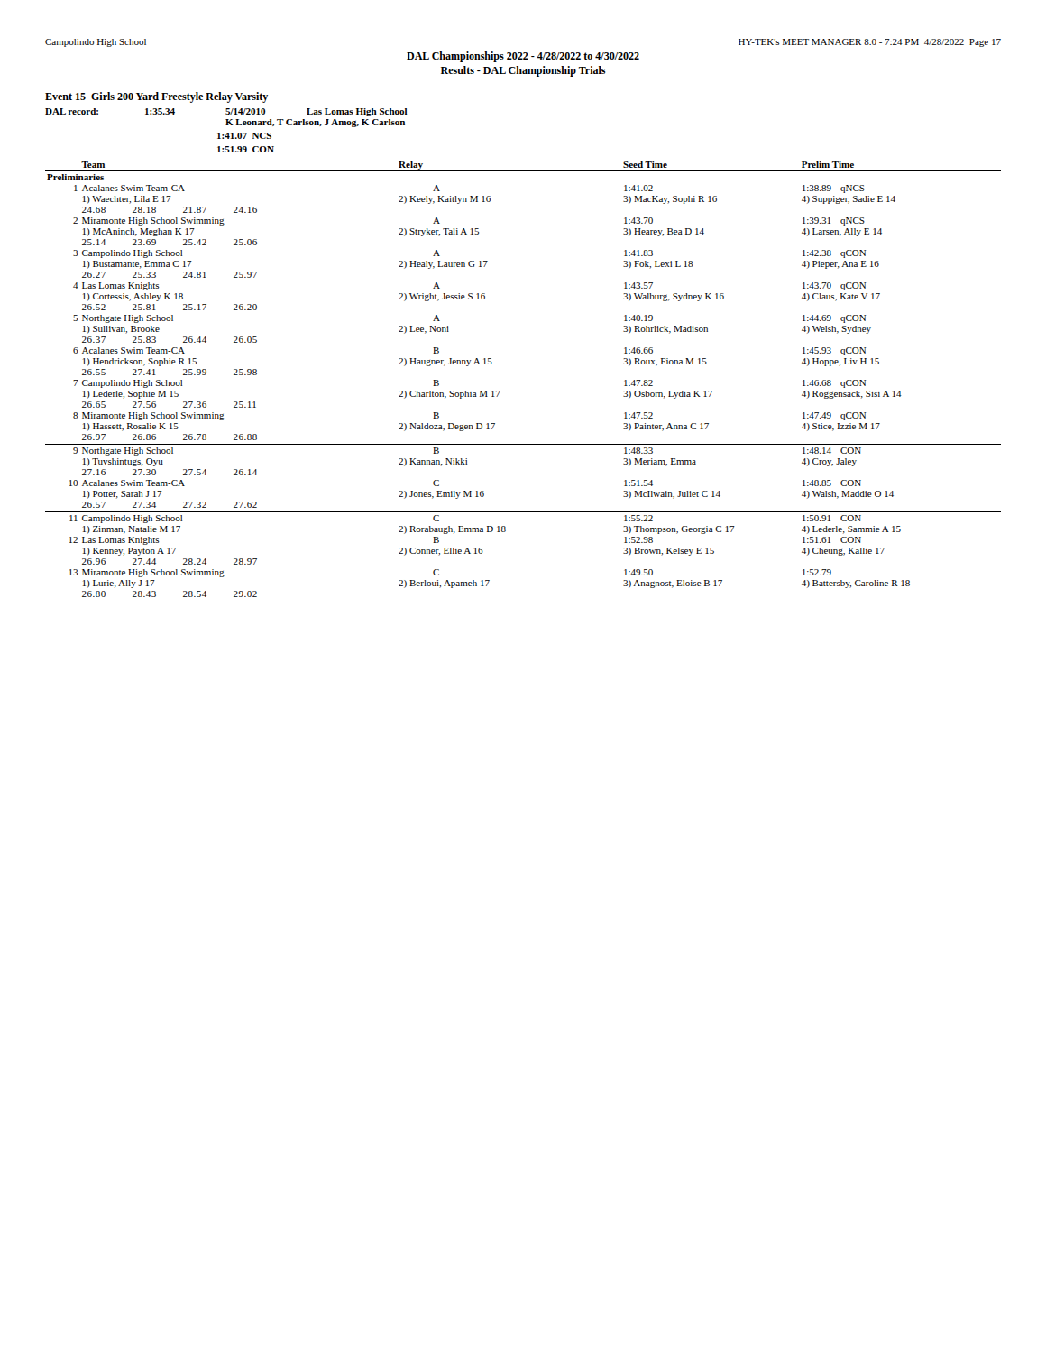Campolindo High School
HY-TEK's MEET MANAGER 8.0 - 7:24 PM 4/28/2022 Page 17
DAL Championships 2022 - 4/28/2022 to 4/30/2022
Results - DAL Championship Trials
Event 15 Girls 200 Yard Freestyle Relay Varsity
DAL record:
1:35.34
5/14/2010
Las Lomas High School
K Leonard, T Carlson, J Amog, K Carlson
1:41.07 NCS
1:51.99 CON
| | Team | Relay | Seed Time | Prelim Time |
| --- | --- | --- | --- | --- |
| Preliminaries |
| 1 | Acalanes Swim Team-CA | A | 1:41.02 | 1:38.89 qNCS |
| | 1) Waechter, Lila E 17 | 2) Keely, Kaitlyn M 16 | 3) MacKay, Sophi R 16 | 4) Suppiger, Sadie E 14 |
| | 24.68 28.18 21.87 24.16 |
| 2 | Miramonte High School Swimming | A | 1:43.70 | 1:39.31 qNCS |
| | 1) McAninch, Meghan K 17 | 2) Stryker, Tali A 15 | 3) Hearey, Bea D 14 | 4) Larsen, Ally E 14 |
| | 25.14 23.69 25.42 25.06 |
| 3 | Campolindo High School | A | 1:41.83 | 1:42.38 qCON |
| | 1) Bustamante, Emma C 17 | 2) Healy, Lauren G 17 | 3) Fok, Lexi L 18 | 4) Pieper, Ana E 16 |
| | 26.27 25.33 24.81 25.97 |
| 4 | Las Lomas Knights | A | 1:43.57 | 1:43.70 qCON |
| | 1) Cortessis, Ashley K 18 | 2) Wright, Jessie S 16 | 3) Walburg, Sydney K 16 | 4) Claus, Kate V 17 |
| | 26.52 25.81 25.17 26.20 |
| 5 | Northgate High School | A | 1:40.19 | 1:44.69 qCON |
| | 1) Sullivan, Brooke | 2) Lee, Noni | 3) Rohrlick, Madison | 4) Welsh, Sydney |
| | 26.37 25.83 26.44 26.05 |
| 6 | Acalanes Swim Team-CA | B | 1:46.66 | 1:45.93 qCON |
| | 1) Hendrickson, Sophie R 15 | 2) Haugner, Jenny A 15 | 3) Roux, Fiona M 15 | 4) Hoppe, Liv H 15 |
| | 26.55 27.41 25.99 25.98 |
| 7 | Campolindo High School | B | 1:47.82 | 1:46.68 qCON |
| | 1) Lederle, Sophie M 15 | 2) Charlton, Sophia M 17 | 3) Osborn, Lydia K 17 | 4) Roggensack, Sisi A 14 |
| | 26.65 27.56 27.36 25.11 |
| 8 | Miramonte High School Swimming | B | 1:47.52 | 1:47.49 qCON |
| | 1) Hassett, Rosalie K 15 | 2) Naldoza, Degen D 17 | 3) Painter, Anna C 17 | 4) Stice, Izzie M 17 |
| | 26.97 26.86 26.78 26.88 |
| 9 | Northgate High School | B | 1:48.33 | 1:48.14 CON |
| | 1) Tuvshintugs, Oyu | 2) Kannan, Nikki | 3) Meriam, Emma | 4) Croy, Jaley |
| | 27.16 27.30 27.54 26.14 |
| 10 | Acalanes Swim Team-CA | C | 1:51.54 | 1:48.85 CON |
| | 1) Potter, Sarah J 17 | 2) Jones, Emily M 16 | 3) McIlwain, Juliet C 14 | 4) Walsh, Maddie O 14 |
| | 26.57 27.34 27.32 27.62 |
| 11 | Campolindo High School | C | 1:55.22 | 1:50.91 CON |
| | 1) Zinman, Natalie M 17 | 2) Rorabaugh, Emma D 18 | 3) Thompson, Georgia C 17 | 4) Lederle, Sammie A 15 |
| 12 | Las Lomas Knights | B | 1:52.98 | 1:51.61 CON |
| | 1) Kenney, Payton A 17 | 2) Conner, Ellie A 16 | 3) Brown, Kelsey E 15 | 4) Cheung, Kallie 17 |
| | 26.96 27.44 28.24 28.97 |
| 13 | Miramonte High School Swimming | C | 1:49.50 | 1:52.79 |
| | 1) Lurie, Ally J 17 | 2) Berloui, Apameh 17 | 3) Anagnost, Eloise B 17 | 4) Battersby, Caroline R 18 |
| | 26.80 28.43 28.54 29.02 |